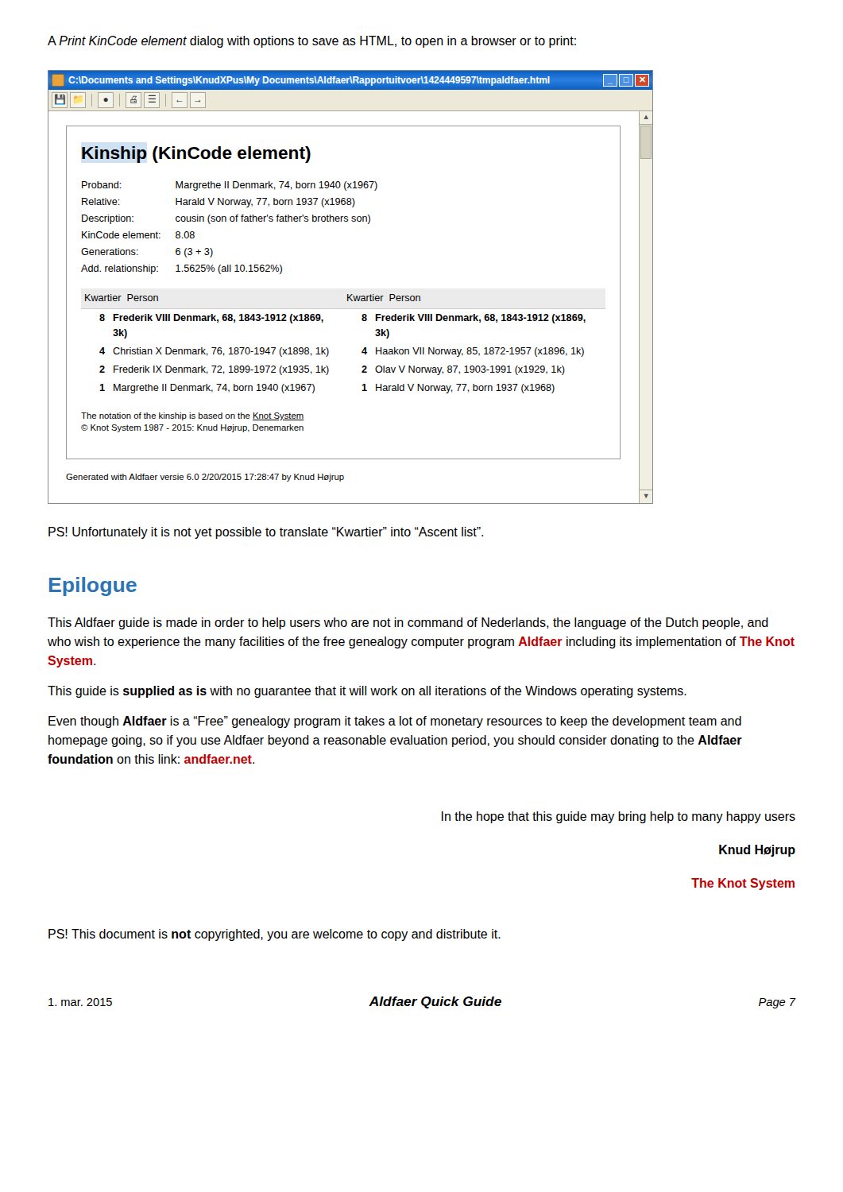A Print KinCode element dialog with options to save as HTML, to open in a browser or to print:
C:\Documents and Settings\KnudXPus\My Documents\Aldfaer\Rapportuitvoer\1424449597\tmpaldfaer.html
_□✕
💾 📁 ● 🖨 ☰ ← →
▲
▼
Kinship (KinCode element)
| Proband: | Margrethe II Denmark, 74, born 1940 (x1967) |
| Relative: | Harald V Norway, 77, born 1937 (x1968) |
| Description: | cousin (son of father's father's brothers son) |
| KinCode element: | 8.08 |
| Generations: | 6 (3 + 3) |
| Add. relationship: | 1.5625% (all 10.1562%) |
| Kwartier Person | Kwartier Person |
| --- | --- |
| 8 | Frederik VIII Denmark, 68, 1843-1912 (x1869, 3k) | 8 | Frederik VIII Denmark, 68, 1843-1912 (x1869, 3k) |
| 4 | Christian X Denmark, 76, 1870-1947 (x1898, 1k) | 4 | Haakon VII Norway, 85, 1872-1957 (x1896, 1k) |
| 2 | Frederik IX Denmark, 72, 1899-1972 (x1935, 1k) | 2 | Olav V Norway, 87, 1903-1991 (x1929, 1k) |
| 1 | Margrethe II Denmark, 74, born 1940 (x1967) | 1 | Harald V Norway, 77, born 1937 (x1968) |
The notation of the kinship is based on the Knot System
© Knot System 1987 - 2015: Knud Højrup, Denemarken
Generated with Aldfaer versie 6.0 2/20/2015 17:28:47 by Knud Højrup
PS! Unfortunately it is not yet possible to translate “Kwartier” into “Ascent list”.
Epilogue
This Aldfaer guide is made in order to help users who are not in command of Nederlands, the language of the Dutch people, and who wish to experience the many facilities of the free genealogy computer program Aldfaer including its implementation of The Knot System.
This guide is supplied as is with no guarantee that it will work on all iterations of the Windows operating systems.
Even though Aldfaer is a “Free” genealogy program it takes a lot of monetary resources to keep the development team and homepage going, so if you use Aldfaer beyond a reasonable evaluation period, you should consider donating to the Aldfaer foundation on this link: andfaer.net.
In the hope that this guide may bring help to many happy users
Knud Højrup
The Knot System
PS! This document is not copyrighted, you are welcome to copy and distribute it.
1. mar. 2015
Aldfaer Quick Guide
Page 7